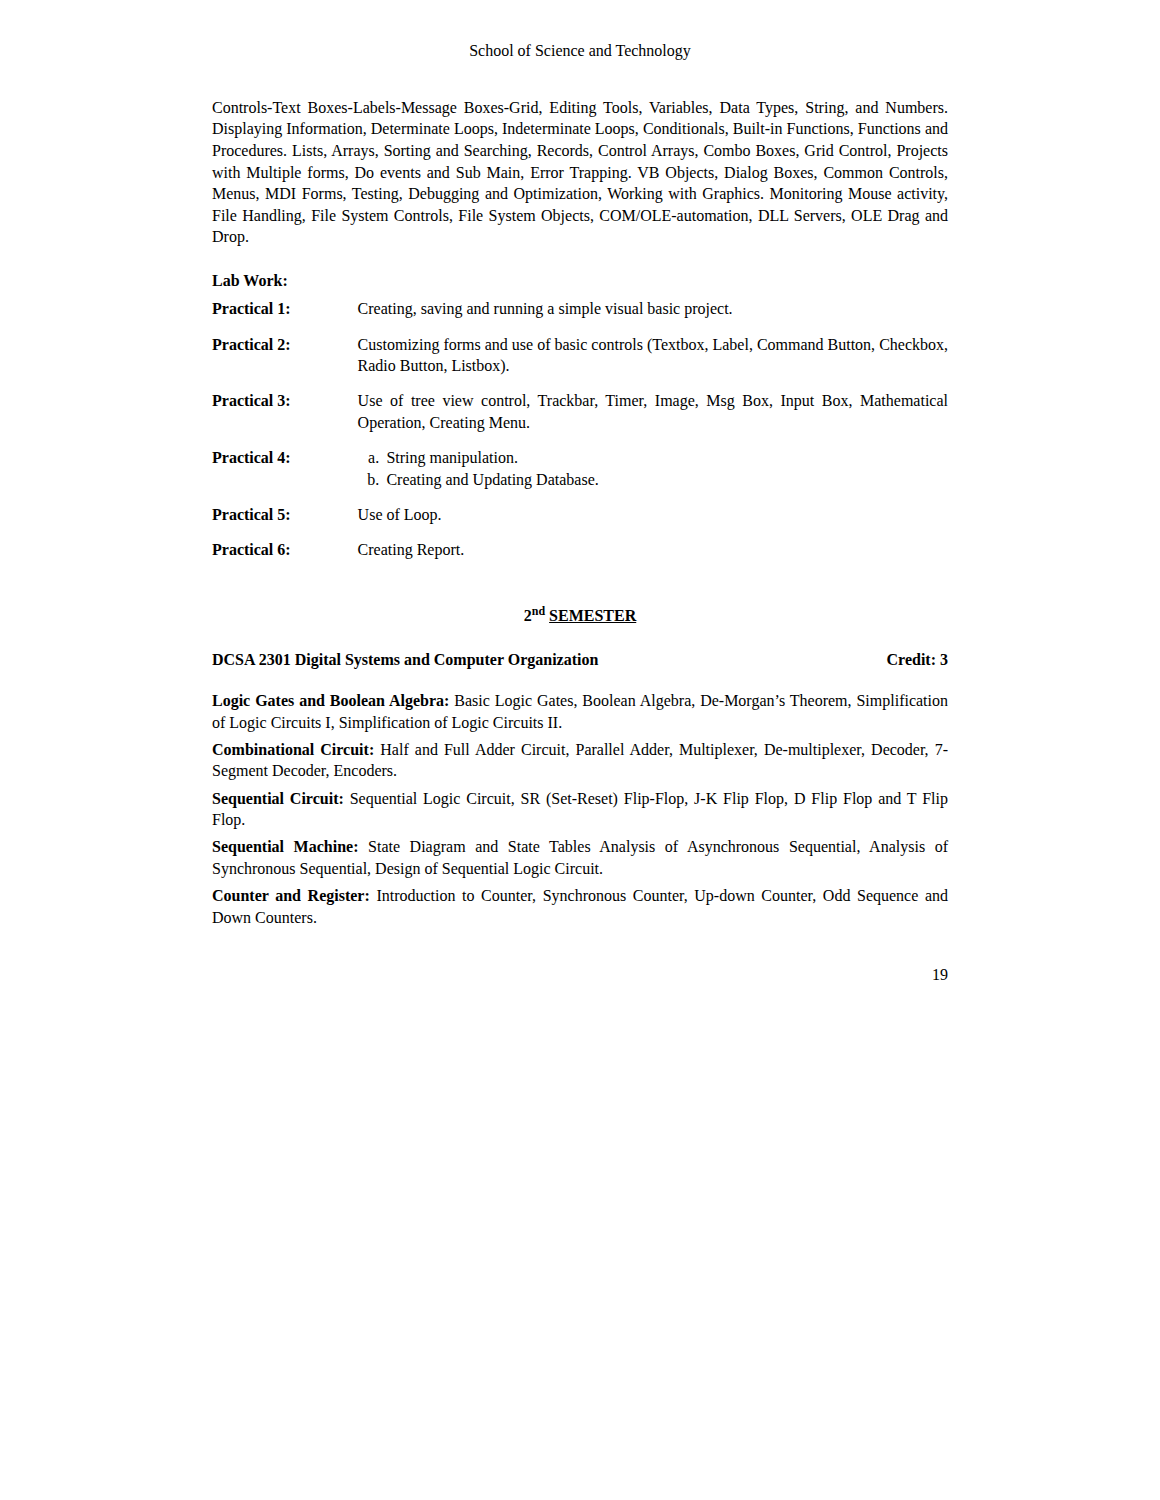School of Science and Technology
Controls-Text Boxes-Labels-Message Boxes-Grid, Editing Tools, Variables, Data Types, String, and Numbers. Displaying Information, Determinate Loops, Indeterminate Loops, Conditionals, Built-in Functions, Functions and Procedures. Lists, Arrays, Sorting and Searching, Records, Control Arrays, Combo Boxes, Grid Control, Projects with Multiple forms, Do events and Sub Main, Error Trapping. VB Objects, Dialog Boxes, Common Controls, Menus, MDI Forms, Testing, Debugging and Optimization, Working with Graphics. Monitoring Mouse activity, File Handling, File System Controls, File System Objects, COM/OLE-automation, DLL Servers, OLE Drag and Drop.
Lab Work:
| Practical 1: | Creating, saving and running a simple visual basic project. |
| Practical 2: | Customizing forms and use of basic controls (Textbox, Label, Command Button, Checkbox, Radio Button, Listbox). |
| Practical 3: | Use of tree view control, Trackbar, Timer, Image, Msg Box, Input Box, Mathematical Operation, Creating Menu. |
| Practical 4: | String manipulation. Creating and Updating Database. |
| Practical 5: | Use of Loop. |
| Practical 6: | Creating Report. |
2nd SEMESTER
Credit: 3 DCSA 2301 Digital Systems and Computer Organization
Logic Gates and Boolean Algebra: Basic Logic Gates, Boolean Algebra, De-Morgan’s Theorem, Simplification of Logic Circuits I, Simplification of Logic Circuits II.
Combinational Circuit: Half and Full Adder Circuit, Parallel Adder, Multiplexer, De-multiplexer, Decoder, 7-Segment Decoder, Encoders.
Sequential Circuit: Sequential Logic Circuit, SR (Set-Reset) Flip-Flop, J-K Flip Flop, D Flip Flop and T Flip Flop.
Sequential Machine: State Diagram and State Tables Analysis of Asynchronous Sequential, Analysis of Synchronous Sequential, Design of Sequential Logic Circuit.
Counter and Register: Introduction to Counter, Synchronous Counter, Up-down Counter, Odd Sequence and Down Counters.
19